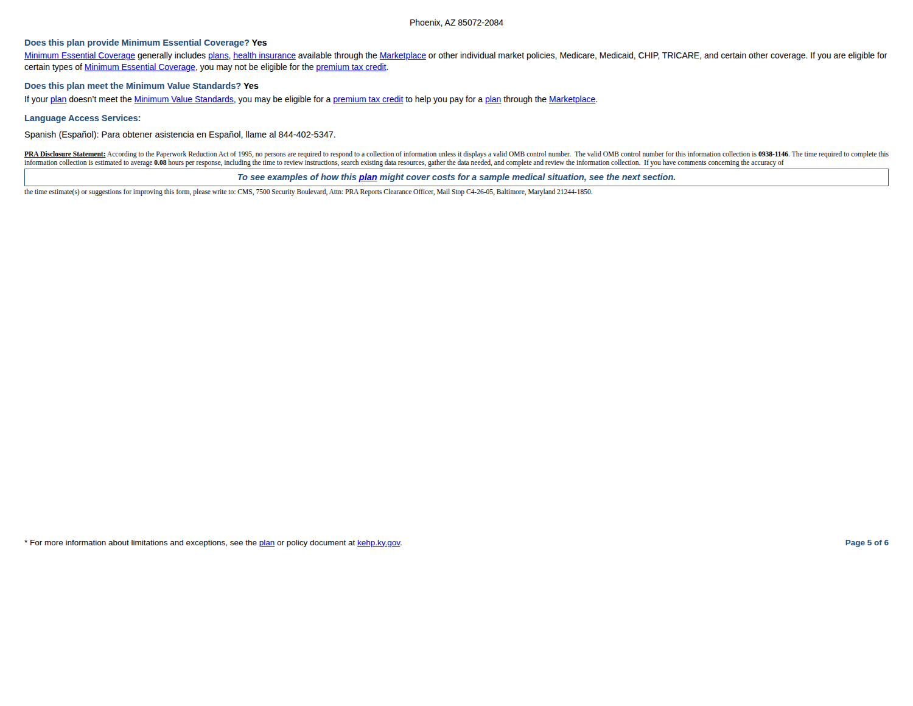Phoenix, AZ 85072-2084
Does this plan provide Minimum Essential Coverage?
Yes
Minimum Essential Coverage generally includes plans, health insurance available through the Marketplace or other individual market policies, Medicare, Medicaid, CHIP, TRICARE, and certain other coverage. If you are eligible for certain types of Minimum Essential Coverage, you may not be eligible for the premium tax credit.
Does this plan meet the Minimum Value Standards?
Yes
If your plan doesn’t meet the Minimum Value Standards, you may be eligible for a premium tax credit to help you pay for a plan through the Marketplace.
Language Access Services:
Spanish (Español): Para obtener asistencia en Español, llame al 844-402-5347.
PRA Disclosure Statement: According to the Paperwork Reduction Act of 1995, no persons are required to respond to a collection of information unless it displays a valid OMB control number. The valid OMB control number for this information collection is 0938-1146. The time required to complete this information collection is estimated to average 0.08 hours per response, including the time to review instructions, search existing data resources, gather the data needed, and complete and review the information collection. If you have comments concerning the accuracy of
To see examples of how this plan might cover costs for a sample medical situation, see the next section.
the time estimate(s) or suggestions for improving this form, please write to: CMS, 7500 Security Boulevard, Attn: PRA Reports Clearance Officer, Mail Stop C4-26-05, Baltimore, Maryland 21244-1850.
* For more information about limitations and exceptions, see the plan or policy document at kehp.ky.gov.
Page 5 of 6